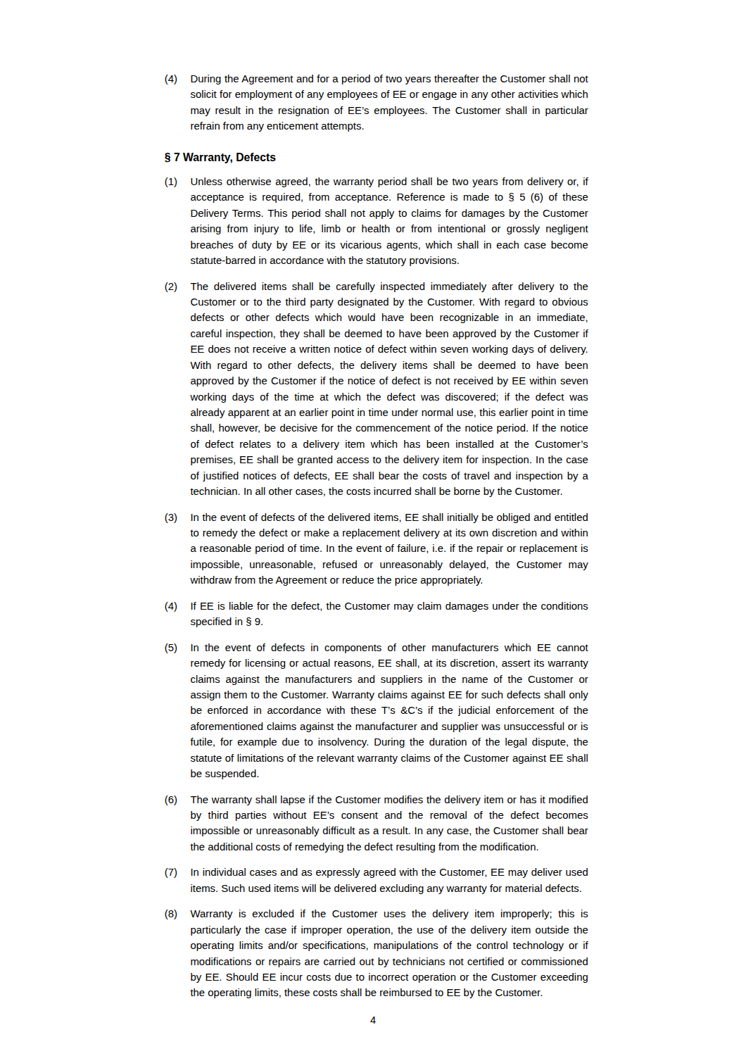(4)
During the Agreement and for a period of two years thereafter the Customer shall not solicit for employment of any employees of EE or engage in any other activities which may result in the resignation of EE’s employees. The Customer shall in particular refrain from any enticement attempts.
§ 7 Warranty, Defects
(1)
Unless otherwise agreed, the warranty period shall be two years from delivery or, if acceptance is required, from acceptance. Reference is made to § 5 (6) of these Delivery Terms. This period shall not apply to claims for damages by the Customer arising from injury to life, limb or health or from intentional or grossly negligent breaches of duty by EE or its vicarious agents, which shall in each case become statute-barred in accordance with the statutory provisions.
(2)
The delivered items shall be carefully inspected immediately after delivery to the Customer or to the third party designated by the Customer. With regard to obvious defects or other defects which would have been recognizable in an immediate, careful inspection, they shall be deemed to have been approved by the Customer if EE does not receive a written notice of defect within seven working days of delivery. With regard to other defects, the delivery items shall be deemed to have been approved by the Customer if the notice of defect is not received by EE within seven working days of the time at which the defect was discovered; if the defect was already apparent at an earlier point in time under normal use, this earlier point in time shall, however, be decisive for the commencement of the notice period. If the notice of defect relates to a delivery item which has been installed at the Customer’s premises, EE shall be granted access to the delivery item for inspection. In the case of justified notices of defects, EE shall bear the costs of travel and inspection by a technician. In all other cases, the costs incurred shall be borne by the Customer.
(3)
In the event of defects of the delivered items, EE shall initially be obliged and entitled to remedy the defect or make a replacement delivery at its own discretion and within a reasonable period of time. In the event of failure, i.e. if the repair or replacement is impossible, unreasonable, refused or unreasonably delayed, the Customer may withdraw from the Agreement or reduce the price appropriately.
(4)
If EE is liable for the defect, the Customer may claim damages under the conditions specified in § 9.
(5)
In the event of defects in components of other manufacturers which EE cannot remedy for licensing or actual reasons, EE shall, at its discretion, assert its warranty claims against the manufacturers and suppliers in the name of the Customer or assign them to the Customer. Warranty claims against EE for such defects shall only be enforced in accordance with these T’s &C’s if the judicial enforcement of the aforementioned claims against the manufacturer and supplier was unsuccessful or is futile, for example due to insolvency. During the duration of the legal dispute, the statute of limitations of the relevant warranty claims of the Customer against EE shall be suspended.
(6)
The warranty shall lapse if the Customer modifies the delivery item or has it modified by third parties without EE’s consent and the removal of the defect becomes impossible or unreasonably difficult as a result. In any case, the Customer shall bear the additional costs of remedying the defect resulting from the modification.
(7)
In individual cases and as expressly agreed with the Customer, EE may deliver used items. Such used items will be delivered excluding any warranty for material defects.
(8)
Warranty is excluded if the Customer uses the delivery item improperly; this is particularly the case if improper operation, the use of the delivery item outside the operating limits and/or specifications, manipulations of the control technology or if modifications or repairs are carried out by technicians not certified or commissioned by EE. Should EE incur costs due to incorrect operation or the Customer exceeding the operating limits, these costs shall be reimbursed to EE by the Customer.
4